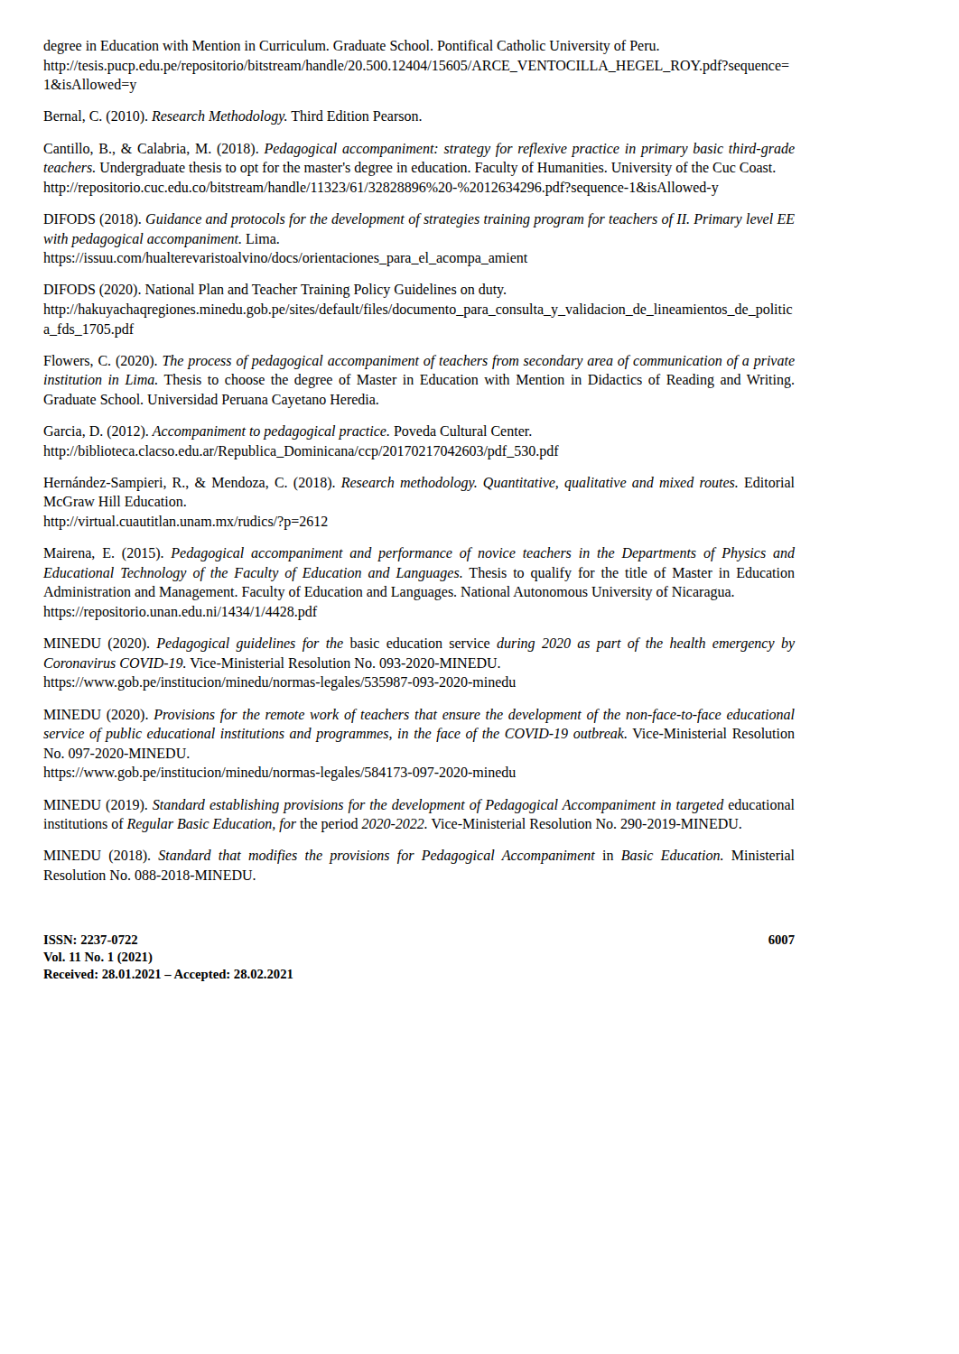degree in Education with Mention in Curriculum. Graduate School. Pontifical Catholic University of Peru.
http://tesis.pucp.edu.pe/repositorio/bitstream/handle/20.500.12404/15605/ARCE_VENTOCILLA_HEGEL_ROY.pdf?sequence=1&isAllowed=y
Bernal, C. (2010). Research Methodology. Third Edition Pearson.
Cantillo, B., & Calabria, M. (2018). Pedagogical accompaniment: strategy for reflexive practice in primary basic third-grade teachers. Undergraduate thesis to opt for the master's degree in education. Faculty of Humanities. University of the Cuc Coast.
http://repositorio.cuc.edu.co/bitstream/handle/11323/61/32828896%20-%2012634296.pdf?sequence-1&isAllowed-y
DIFODS (2018). Guidance and protocols for the development of strategies training program for teachers of II. Primary level EE with pedagogical accompaniment. Lima.
https://issuu.com/hualterevaristoalvino/docs/orientaciones_para_el_acompa_amient
DIFODS (2020). National Plan and Teacher Training Policy Guidelines on duty.
http://hakuyachaqregiones.minedu.gob.pe/sites/default/files/documento_para_consulta_y_validacion_de_lineamientos_de_politica_fds_1705.pdf
Flowers, C. (2020). The process of pedagogical accompaniment of teachers from secondary area of communication of a private institution in Lima. Thesis to choose the degree of Master in Education with Mention in Didactics of Reading and Writing. Graduate School. Universidad Peruana Cayetano Heredia.
Garcia, D. (2012). Accompaniment to pedagogical practice. Poveda Cultural Center.
http://biblioteca.clacso.edu.ar/Republica_Dominicana/ccp/20170217042603/pdf_530.pdf
Hernández-Sampieri, R., & Mendoza, C. (2018). Research methodology. Quantitative, qualitative and mixed routes. Editorial McGraw Hill Education.
http://virtual.cuautitlan.unam.mx/rudics/?p=2612
Mairena, E. (2015). Pedagogical accompaniment and performance of novice teachers in the Departments of Physics and Educational Technology of the Faculty of Education and Languages. Thesis to qualify for the title of Master in Education Administration and Management. Faculty of Education and Languages. National Autonomous University of Nicaragua.
https://repositorio.unan.edu.ni/1434/1/4428.pdf
MINEDU (2020). Pedagogical guidelines for the basic education service during 2020 as part of the health emergency by Coronavirus COVID-19. Vice-Ministerial Resolution No. 093-2020-MINEDU.
https://www.gob.pe/institucion/minedu/normas-legales/535987-093-2020-minedu
MINEDU (2020). Provisions for the remote work of teachers that ensure the development of the non-face-to-face educational service of public educational institutions and programmes, in the face of the COVID-19 outbreak. Vice-Ministerial Resolution No. 097-2020-MINEDU.
https://www.gob.pe/institucion/minedu/normas-legales/584173-097-2020-minedu
MINEDU (2019). Standard establishing provisions for the development of Pedagogical Accompaniment in targeted educational institutions of Regular Basic Education, for the period 2020-2022. Vice-Ministerial Resolution No. 290-2019-MINEDU.
MINEDU (2018). Standard that modifies the provisions for Pedagogical Accompaniment in Basic Education. Ministerial Resolution No. 088-2018-MINEDU.
ISSN: 2237-0722
6007
Vol. 11 No. 1 (2021)
Received: 28.01.2021 – Accepted: 28.02.2021